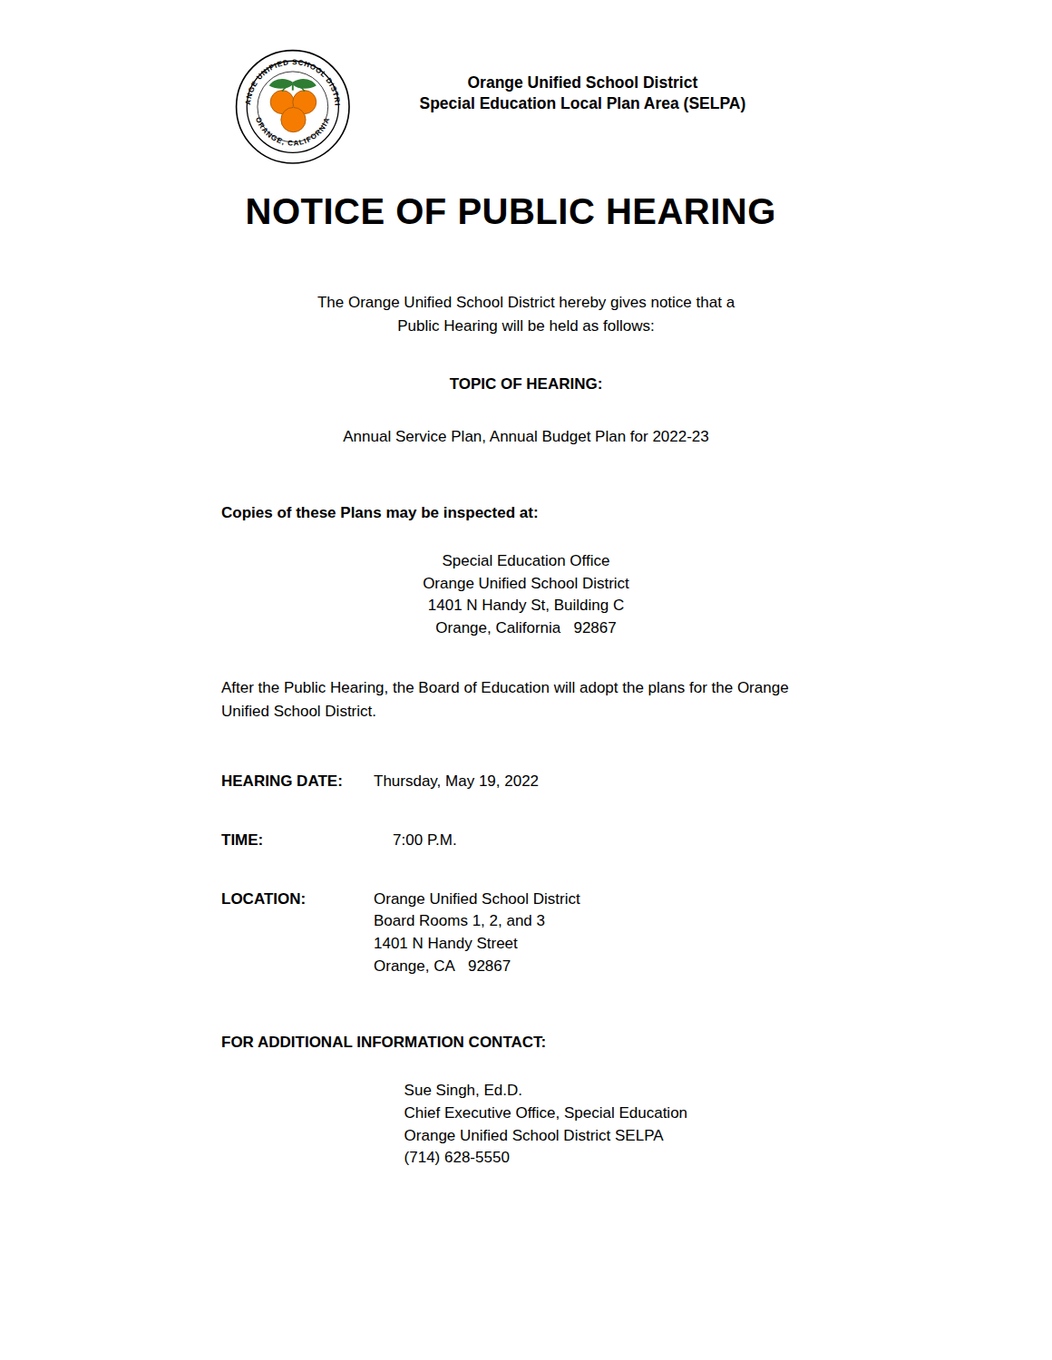ORANGE UNIFIED SCHOOL DISTRICT ORANGE, CALIFORNIA
Orange Unified School District
Special Education Local Plan Area (SELPA)
NOTICE OF PUBLIC HEARING
The Orange Unified School District hereby gives notice that a
Public Hearing will be held as follows:
TOPIC OF HEARING:
Annual Service Plan, Annual Budget Plan for 2022-23
Copies of these Plans may be inspected at:
Special Education Office
Orange Unified School District
1401 N Handy St, Building C
Orange, California 92867
After the Public Hearing, the Board of Education will adopt the plans for the Orange Unified School District.
| HEARING DATE: | Thursday, May 19, 2022 |
| TIME: | 7:00 P.M. |
| LOCATION: | Orange Unified School District Board Rooms 1, 2, and 3 1401 N Handy Street Orange, CA 92867 |
FOR ADDITIONAL INFORMATION CONTACT:
Sue Singh, Ed.D.
Chief Executive Office, Special Education
Orange Unified School District SELPA
(714) 628-5550